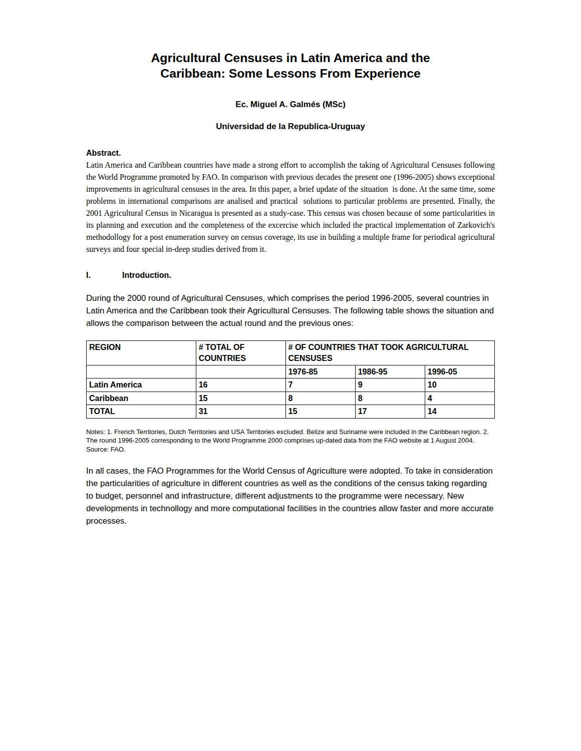Agricultural Censuses in Latin America and the
Caribbean: Some Lessons From Experience
Ec. Miguel A. Galmés (MSc)
Universidad de la Republica-Uruguay
Abstract.
Latin America and Caribbean countries have made a strong effort to accomplish the taking of Agricultural Censuses following the World Programme promoted by FAO. In comparison with previous decades the present one (1996-2005) shows exceptional improvements in agricultural censuses in the area. In this paper, a brief update of the situation is done. At the same time, some problems in international comparisons are analised and practical solutions to particular problems are presented. Finally, the 2001 Agricultural Census in Nicaragua is presented as a study-case. This census was chosen because of some particularities in its planning and execution and the completeness of the excercise which included the practical implementation of Zarkovich's methodollogy for a post enumeration survey on census coverage, its use in building a multiple frame for periodical agricultural surveys and four special in-deep studies derived from it.
I. Introduction.
During the 2000 round of Agricultural Censuses, which comprises the period 1996-2005, several countries in Latin America and the Caribbean took their Agricultural Censuses. The following table shows the situation and allows the comparison between the actual round and the previous ones:
| REGION | # TOTAL OF COUNTRIES | # OF COUNTRIES THAT TOOK AGRICULTURAL CENSUSES |
| | | 1976-85 | 1986-95 | 1996-05 |
| Latin America | 16 | 7 | 9 | 10 |
| Caribbean | 15 | 8 | 8 | 4 |
| TOTAL | 31 | 15 | 17 | 14 |
Notes: 1. French Territories, Dutch Territories and USA Territories excluded. Belize and Suriname were included in the Caribbean region. 2. The round 1996-2005 corresponding to the World Programme 2000 comprises up-dated data from the FAO website at 1 August 2004.
Source: FAO.
In all cases, the FAO Programmes for the World Census of Agriculture were adopted. To take in consideration the particularities of agriculture in different countries as well as the conditions of the census taking regarding to budget, personnel and infrastructure, different adjustments to the programme were necessary. New developments in technollogy and more computational facilities in the countries allow faster and more accurate processes.